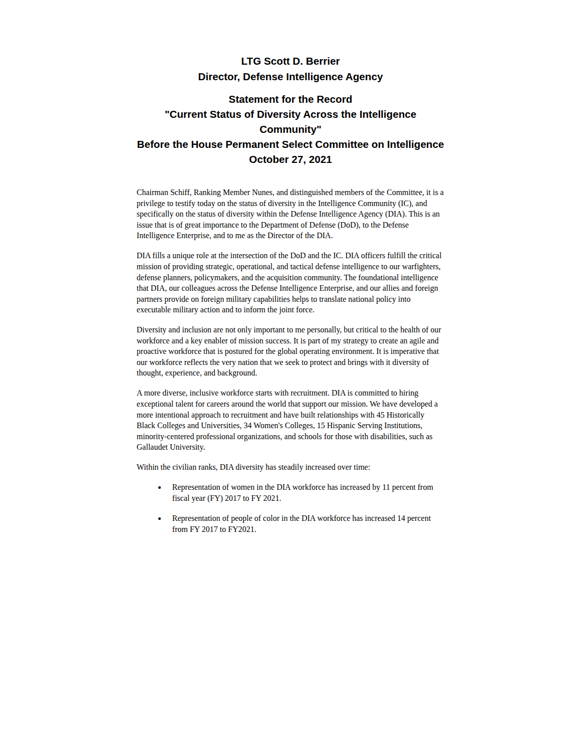LTG Scott D. Berrier
Director, Defense Intelligence Agency
Statement for the Record
"Current Status of Diversity Across the Intelligence Community"
Before the House Permanent Select Committee on Intelligence
October 27, 2021
Chairman Schiff, Ranking Member Nunes, and distinguished members of the Committee, it is a privilege to testify today on the status of diversity in the Intelligence Community (IC), and specifically on the status of diversity within the Defense Intelligence Agency (DIA). This is an issue that is of great importance to the Department of Defense (DoD), to the Defense Intelligence Enterprise, and to me as the Director of the DIA.
DIA fills a unique role at the intersection of the DoD and the IC. DIA officers fulfill the critical mission of providing strategic, operational, and tactical defense intelligence to our warfighters, defense planners, policymakers, and the acquisition community. The foundational intelligence that DIA, our colleagues across the Defense Intelligence Enterprise, and our allies and foreign partners provide on foreign military capabilities helps to translate national policy into executable military action and to inform the joint force.
Diversity and inclusion are not only important to me personally, but critical to the health of our workforce and a key enabler of mission success. It is part of my strategy to create an agile and proactive workforce that is postured for the global operating environment. It is imperative that our workforce reflects the very nation that we seek to protect and brings with it diversity of thought, experience, and background.
A more diverse, inclusive workforce starts with recruitment. DIA is committed to hiring exceptional talent for careers around the world that support our mission. We have developed a more intentional approach to recruitment and have built relationships with 45 Historically Black Colleges and Universities, 34 Women's Colleges, 15 Hispanic Serving Institutions, minority-centered professional organizations, and schools for those with disabilities, such as Gallaudet University.
Within the civilian ranks, DIA diversity has steadily increased over time:
Representation of women in the DIA workforce has increased by 11 percent from fiscal year (FY) 2017 to FY 2021.
Representation of people of color in the DIA workforce has increased 14 percent from FY 2017 to FY2021.